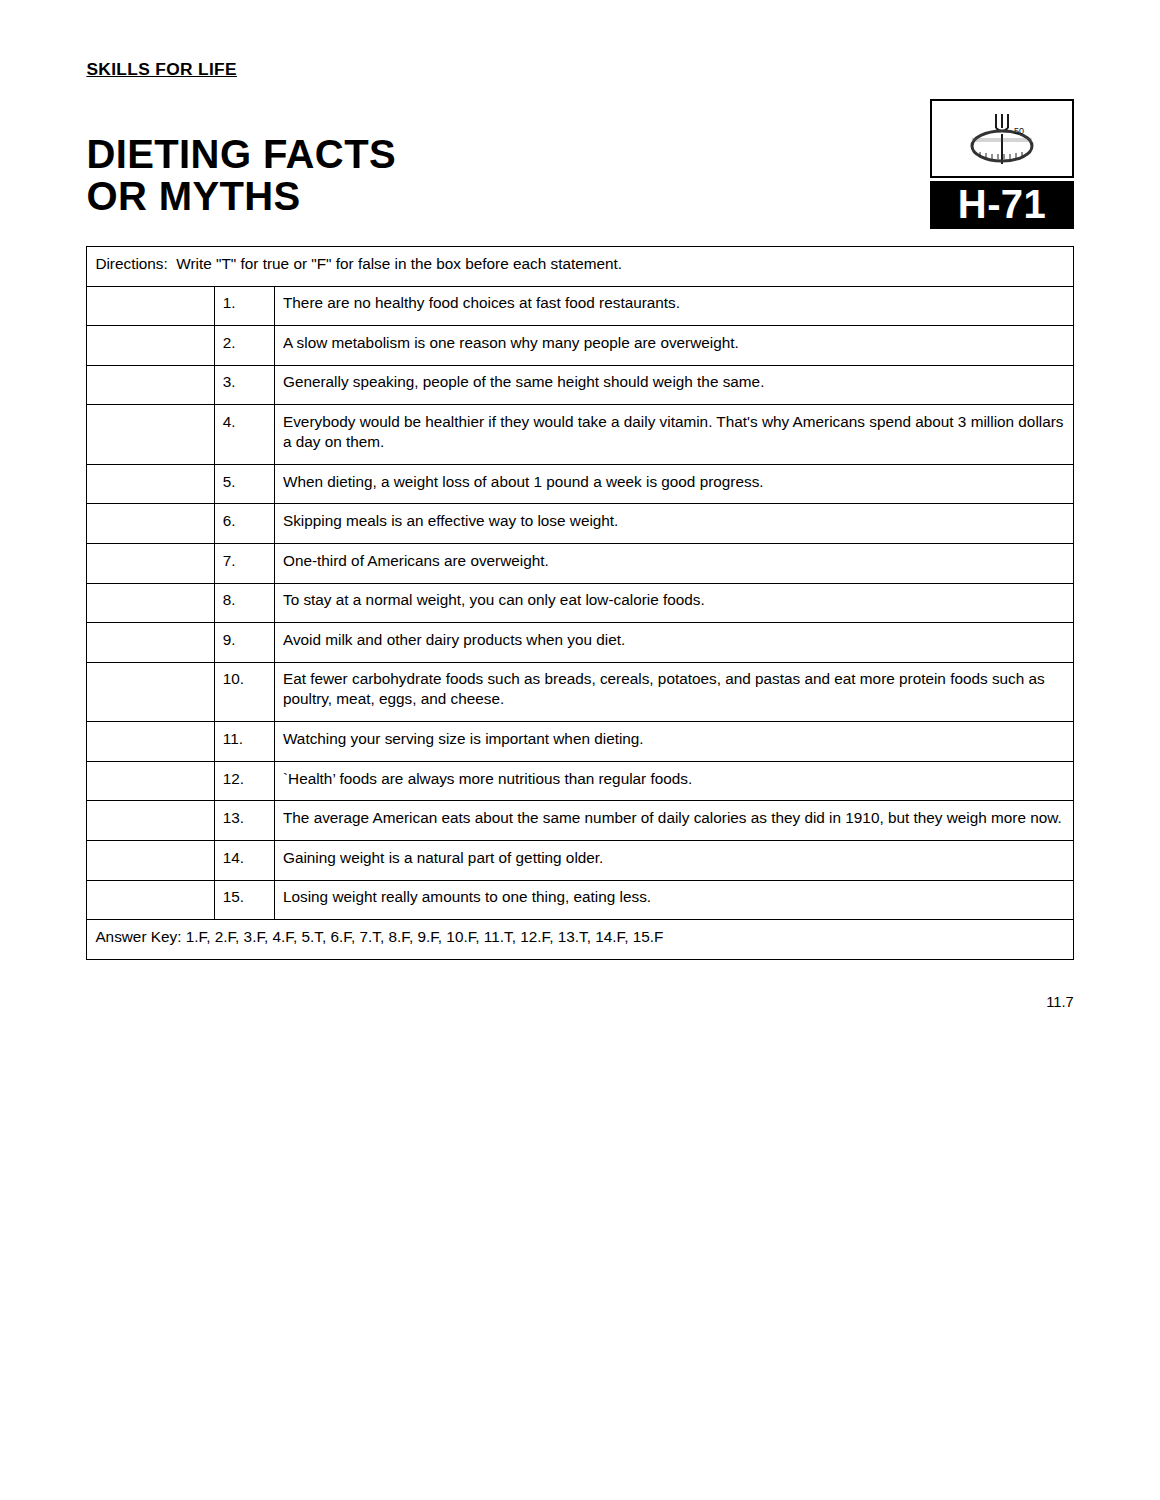SKILLS FOR LIFE
DIETING FACTS
OR MYTHS
50
H-71
| Directions: Write "T" for true or "F" for false in the box before each statement. |
| | 1. | There are no healthy food choices at fast food restaurants. |
| | 2. | A slow metabolism is one reason why many people are overweight. |
| | 3. | Generally speaking, people of the same height should weigh the same. |
| | 4. | Everybody would be healthier if they would take a daily vitamin. That's why Americans spend about 3 million dollars a day on them. |
| | 5. | When dieting, a weight loss of about 1 pound a week is good progress. |
| | 6. | Skipping meals is an effective way to lose weight. |
| | 7. | One-third of Americans are overweight. |
| | 8. | To stay at a normal weight, you can only eat low-calorie foods. |
| | 9. | Avoid milk and other dairy products when you diet. |
| | 10. | Eat fewer carbohydrate foods such as breads, cereals, potatoes, and pastas and eat more protein foods such as poultry, meat, eggs, and cheese. |
| | 11. | Watching your serving size is important when dieting. |
| | 12. | `Health’ foods are always more nutritious than regular foods. |
| | 13. | The average American eats about the same number of daily calories as they did in 1910, but they weigh more now. |
| | 14. | Gaining weight is a natural part of getting older. |
| | 15. | Losing weight really amounts to one thing, eating less. |
| Answer Key: 1.F, 2.F, 3.F, 4.F, 5.T, 6.F, 7.T, 8.F, 9.F, 10.F, 11.T, 12.F, 13.T, 14.F, 15.F |
11.7